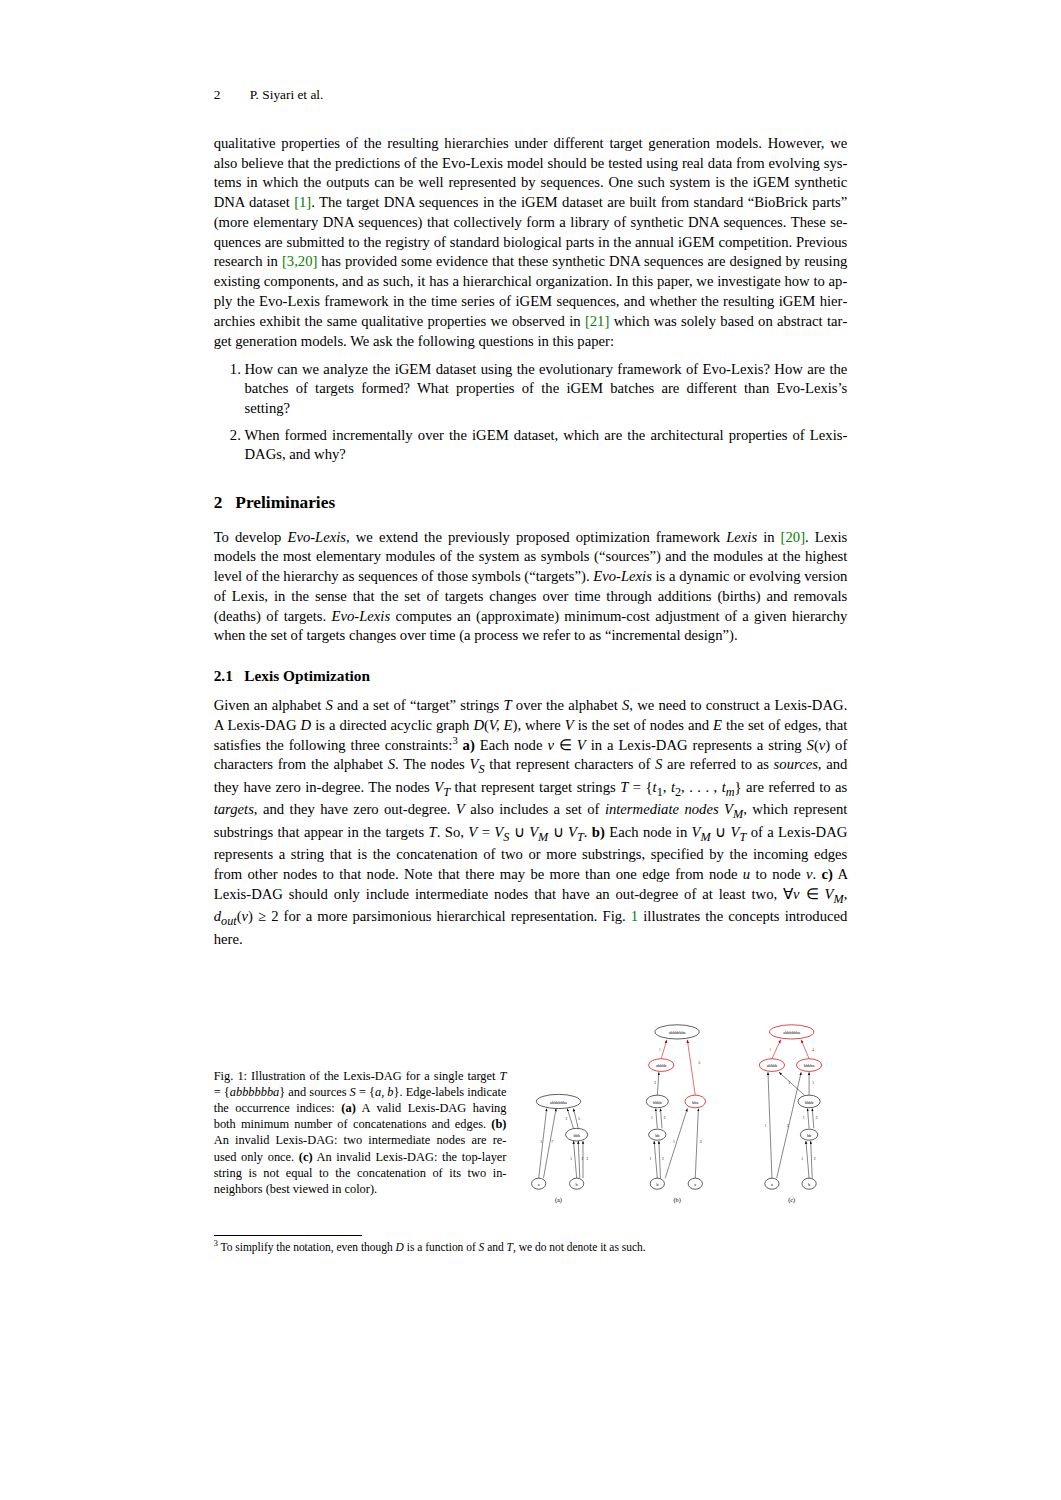2 P. Siyari et al.
qualitative properties of the resulting hierarchies under different target generation models. However, we also believe that the predictions of the Evo-Lexis model should be tested using real data from evolving systems in which the outputs can be well represented by sequences. One such system is the iGEM synthetic DNA dataset [1]. The target DNA sequences in the iGEM dataset are built from standard “BioBrick parts” (more elementary DNA sequences) that collectively form a library of synthetic DNA sequences. These sequences are submitted to the registry of standard biological parts in the annual iGEM competition. Previous research in [3,20] has provided some evidence that these synthetic DNA sequences are designed by reusing existing components, and as such, it has a hierarchical organization. In this paper, we investigate how to apply the Evo-Lexis framework in the time series of iGEM sequences, and whether the resulting iGEM hierarchies exhibit the same qualitative properties we observed in [21] which was solely based on abstract target generation models. We ask the following questions in this paper:
How can we analyze the iGEM dataset using the evolutionary framework of Evo-Lexis? How are the batches of targets formed? What properties of the iGEM batches are different than Evo-Lexis’s setting?
When formed incrementally over the iGEM dataset, which are the architectural properties of Lexis-DAGs, and why?
2 Preliminaries
To develop Evo-Lexis, we extend the previously proposed optimization framework Lexis in [20]. Lexis models the most elementary modules of the system as symbols (“sources”) and the modules at the highest level of the hierarchy as sequences of those symbols (“targets”). Evo-Lexis is a dynamic or evolving version of Lexis, in the sense that the set of targets changes over time through additions (births) and removals (deaths) of targets. Evo-Lexis computes an (approximate) minimum-cost adjustment of a given hierarchy when the set of targets changes over time (a process we refer to as “incremental design”).
2.1 Lexis Optimization
Given an alphabet S and a set of “target” strings T over the alphabet S, we need to construct a Lexis-DAG. A Lexis-DAG D is a directed acyclic graph D(V, E), where V is the set of nodes and E the set of edges, that satisfies the following three constraints:3 a) Each node v ∈ V in a Lexis-DAG represents a string S(v) of characters from the alphabet S. The nodes VS that represent characters of S are referred to as sources, and they have zero in-degree. The nodes VT that represent target strings T = {t1, t2, . . . , tm} are referred to as targets, and they have zero out-degree. V also includes a set of intermediate nodes VM, which represent substrings that appear in the targets T. So, V = VS ∪ VM ∪ VT. b) Each node in VM ∪ VT of a Lexis-DAG represents a string that is the concatenation of two or more substrings, specified by the incoming edges from other nodes to that node. Note that there may be more than one edge from node u to node v. c) A Lexis-DAG should only include intermediate nodes that have an out-degree of at least two, ∀v ∈ VM, dout(v) ≥ 2 for a more parsimonious hierarchical representation. Fig. 1 illustrates the concepts introduced here.
Fig. 1: Illustration of the Lexis-DAG for a single target T = {abbbbbba} and sources S = {a, b}. Edge-labels indicate the occurrence indices: (a) A valid Lexis-DAG having both minimum number of concatenations and edges. (b) An invalid Lexis-DAG: two intermediate nodes are re-used only once. (c) An invalid Lexis-DAG: the top-layer string is not equal to the concatenation of its two in-neighbors (best viewed in color).
abbbbbba bbb a b 1 7 1 2 3 2 5 (a) abbbbbba abbbb bbbb bba bb b a 1 6 2 1 3 1 2 1 3 (b) abbbbbba abbbb bbbba bbbb bb a b 1 4 1 2 1 3 1 2 1 5 (c)
3 To simplify the notation, even though D is a function of S and T, we do not denote it as such.